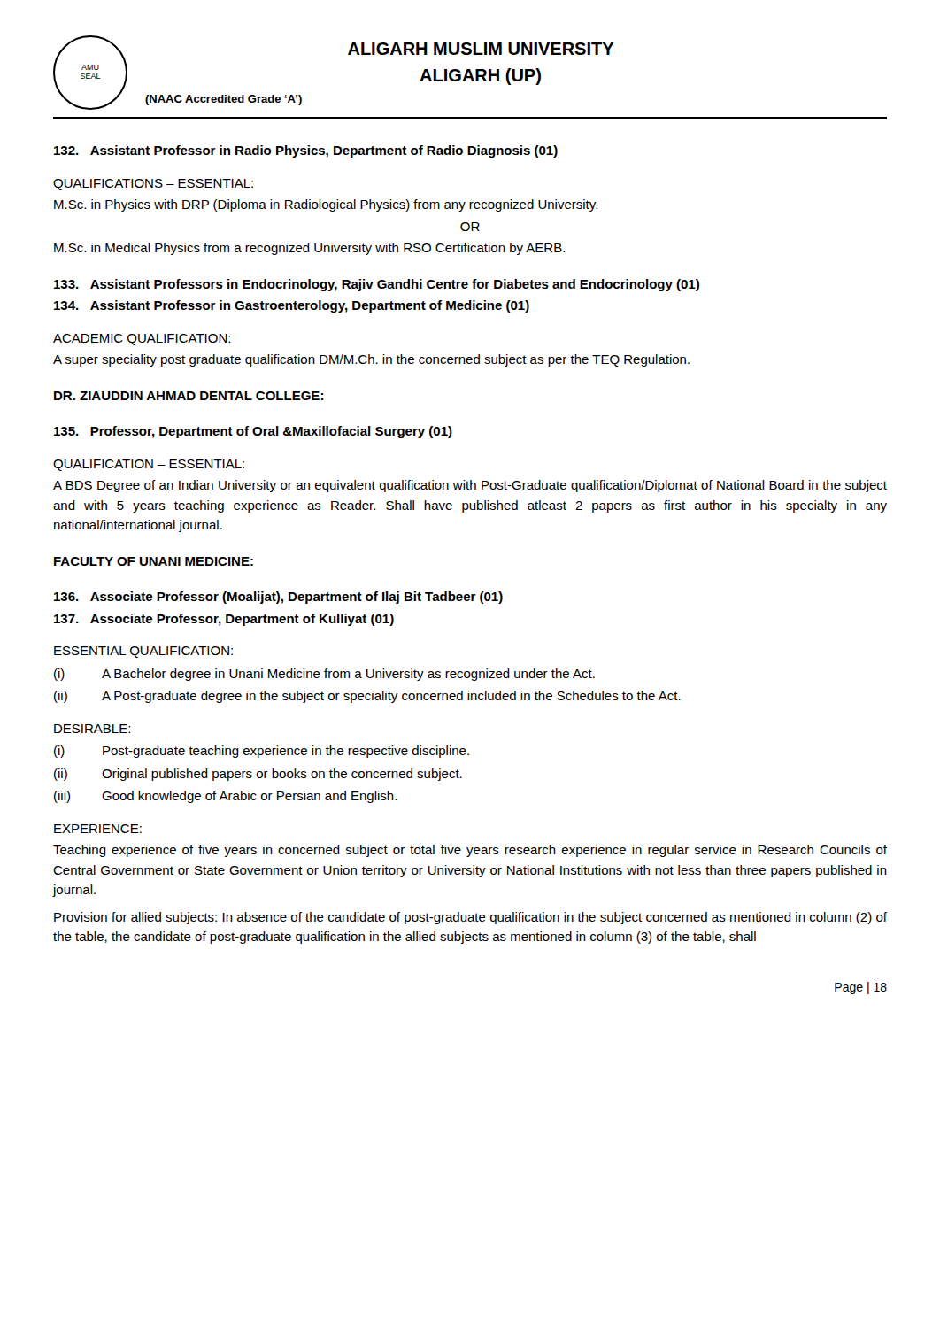AMU
SEAL
ALIGARH MUSLIM UNIVERSITY
ALIGARH (UP)
(NAAC Accredited Grade ‘A’)
132. Assistant Professor in Radio Physics, Department of Radio Diagnosis (01)
QUALIFICATIONS – ESSENTIAL:
M.Sc. in Physics with DRP (Diploma in Radiological Physics) from any recognized University.
OR
M.Sc. in Medical Physics from a recognized University with RSO Certification by AERB.
133. Assistant Professors in Endocrinology, Rajiv Gandhi Centre for Diabetes and Endocrinology (01)
134. Assistant Professor in Gastroenterology, Department of Medicine (01)
ACADEMIC QUALIFICATION:
A super speciality post graduate qualification DM/M.Ch. in the concerned subject as per the TEQ Regulation.
DR. ZIAUDDIN AHMAD DENTAL COLLEGE:
135. Professor, Department of Oral &Maxillofacial Surgery (01)
QUALIFICATION – ESSENTIAL:
A BDS Degree of an Indian University or an equivalent qualification with Post-Graduate qualification/Diplomat of National Board in the subject and with 5 years teaching experience as Reader. Shall have published atleast 2 papers as first author in his specialty in any national/international journal.
FACULTY OF UNANI MEDICINE:
136. Associate Professor (Moalijat), Department of Ilaj Bit Tadbeer (01)
137. Associate Professor, Department of Kulliyat (01)
ESSENTIAL QUALIFICATION:
(i)
A Bachelor degree in Unani Medicine from a University as recognized under the Act.
(ii)
A Post-graduate degree in the subject or speciality concerned included in the Schedules to the Act.
DESIRABLE:
(i)
Post-graduate teaching experience in the respective discipline.
(ii)
Original published papers or books on the concerned subject.
(iii)
Good knowledge of Arabic or Persian and English.
EXPERIENCE:
Teaching experience of five years in concerned subject or total five years research experience in regular service in Research Councils of Central Government or State Government or Union territory or University or National Institutions with not less than three papers published in journal.
Provision for allied subjects: In absence of the candidate of post-graduate qualification in the subject concerned as mentioned in column (2) of the table, the candidate of post-graduate qualification in the allied subjects as mentioned in column (3) of the table, shall
Page | 18